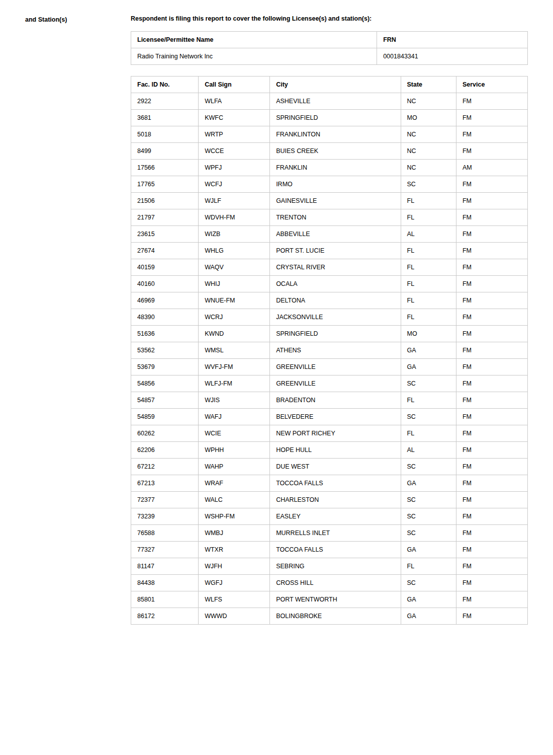and Station(s)
Respondent is filing this report to cover the following Licensee(s) and station(s):
| Licensee/Permittee Name | FRN |
| --- | --- |
| Radio Training Network Inc | 0001843341 |
| Fac. ID No. | Call Sign | City | State | Service |
| --- | --- | --- | --- | --- |
| 2922 | WLFA | ASHEVILLE | NC | FM |
| 3681 | KWFC | SPRINGFIELD | MO | FM |
| 5018 | WRTP | FRANKLINTON | NC | FM |
| 8499 | WCCE | BUIES CREEK | NC | FM |
| 17566 | WPFJ | FRANKLIN | NC | AM |
| 17765 | WCFJ | IRMO | SC | FM |
| 21506 | WJLF | GAINESVILLE | FL | FM |
| 21797 | WDVH-FM | TRENTON | FL | FM |
| 23615 | WIZB | ABBEVILLE | AL | FM |
| 27674 | WHLG | PORT ST. LUCIE | FL | FM |
| 40159 | WAQV | CRYSTAL RIVER | FL | FM |
| 40160 | WHIJ | OCALA | FL | FM |
| 46969 | WNUE-FM | DELTONA | FL | FM |
| 48390 | WCRJ | JACKSONVILLE | FL | FM |
| 51636 | KWND | SPRINGFIELD | MO | FM |
| 53562 | WMSL | ATHENS | GA | FM |
| 53679 | WVFJ-FM | GREENVILLE | GA | FM |
| 54856 | WLFJ-FM | GREENVILLE | SC | FM |
| 54857 | WJIS | BRADENTON | FL | FM |
| 54859 | WAFJ | BELVEDERE | SC | FM |
| 60262 | WCIE | NEW PORT RICHEY | FL | FM |
| 62206 | WPHH | HOPE HULL | AL | FM |
| 67212 | WAHP | DUE WEST | SC | FM |
| 67213 | WRAF | TOCCOA FALLS | GA | FM |
| 72377 | WALC | CHARLESTON | SC | FM |
| 73239 | WSHP-FM | EASLEY | SC | FM |
| 76588 | WMBJ | MURRELLS INLET | SC | FM |
| 77327 | WTXR | TOCCOA FALLS | GA | FM |
| 81147 | WJFH | SEBRING | FL | FM |
| 84438 | WGFJ | CROSS HILL | SC | FM |
| 85801 | WLFS | PORT WENTWORTH | GA | FM |
| 86172 | WWWD | BOLINGBROKE | GA | FM |